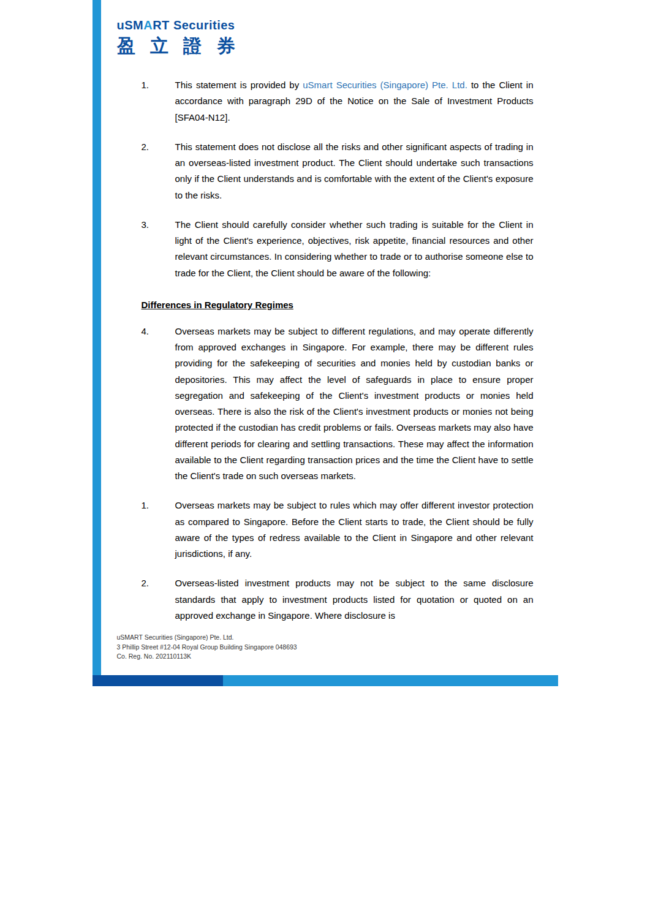uSMART Securities
盈 立 證 券
This statement is provided by uSmart Securities (Singapore) Pte. Ltd. to the Client in accordance with paragraph 29D of the Notice on the Sale of Investment Products [SFA04-N12].
This statement does not disclose all the risks and other significant aspects of trading in an overseas-listed investment product. The Client should undertake such transactions only if the Client understands and is comfortable with the extent of the Client's exposure to the risks.
The Client should carefully consider whether such trading is suitable for the Client in light of the Client's experience, objectives, risk appetite, financial resources and other relevant circumstances. In considering whether to trade or to authorise someone else to trade for the Client, the Client should be aware of the following:
Differences in Regulatory Regimes
Overseas markets may be subject to different regulations, and may operate differently from approved exchanges in Singapore. For example, there may be different rules providing for the safekeeping of securities and monies held by custodian banks or depositories. This may affect the level of safeguards in place to ensure proper segregation and safekeeping of the Client's investment products or monies held overseas. There is also the risk of the Client's investment products or monies not being protected if the custodian has credit problems or fails. Overseas markets may also have different periods for clearing and settling transactions. These may affect the information available to the Client regarding transaction prices and the time the Client have to settle the Client's trade on such overseas markets.
Overseas markets may be subject to rules which may offer different investor protection as compared to Singapore. Before the Client starts to trade, the Client should be fully aware of the types of redress available to the Client in Singapore and other relevant jurisdictions, if any.
Overseas-listed investment products may not be subject to the same disclosure standards that apply to investment products listed for quotation or quoted on an approved exchange in Singapore. Where disclosure is
uSMART Securities (Singapore) Pte. Ltd.
3 Phillip Street #12-04 Royal Group Building Singapore 048693
Co. Reg. No. 202110113K